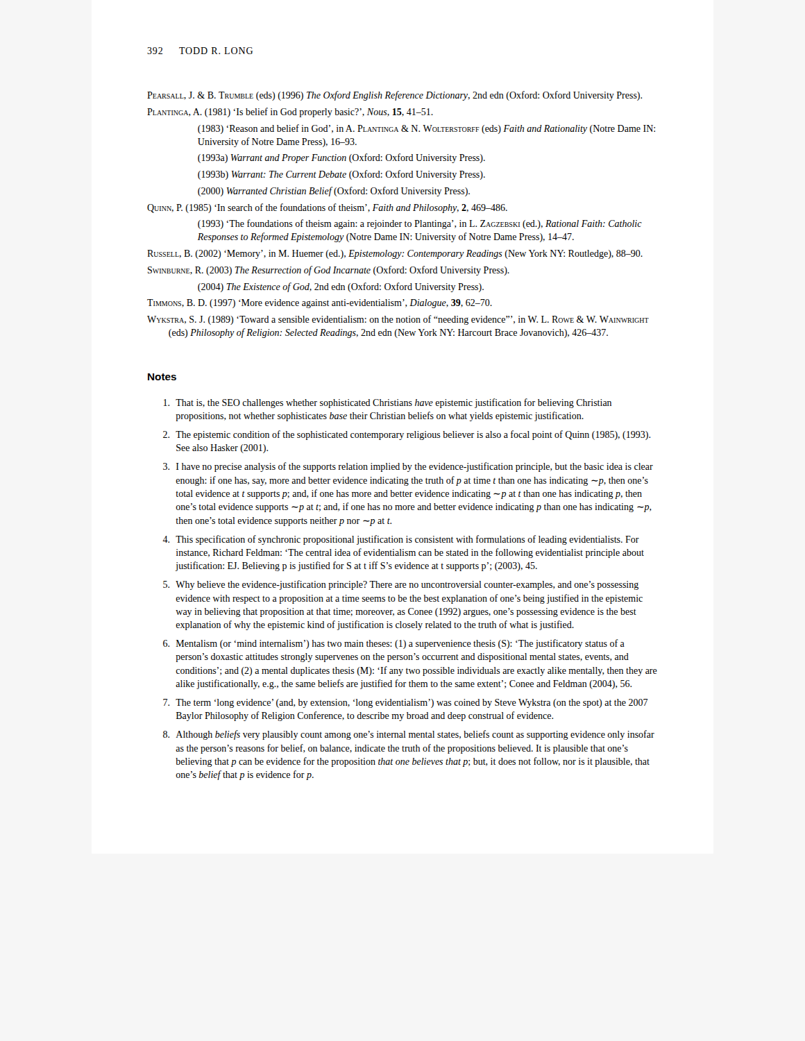392 TODD R. LONG
Pearsall, J. & B. Trumble (eds) (1996) The Oxford English Reference Dictionary, 2nd edn (Oxford: Oxford University Press).
Plantinga, A. (1981) ‘Is belief in God properly basic?’, Nous, 15, 41–51.
(1983) ‘Reason and belief in God’, in A. Plantinga & N. Wolterstorff (eds) Faith and Rationality (Notre Dame IN: University of Notre Dame Press), 16–93.
(1993a) Warrant and Proper Function (Oxford: Oxford University Press).
(1993b) Warrant: The Current Debate (Oxford: Oxford University Press).
(2000) Warranted Christian Belief (Oxford: Oxford University Press).
Quinn, P. (1985) ‘In search of the foundations of theism’, Faith and Philosophy, 2, 469–486.
(1993) ‘The foundations of theism again: a rejoinder to Plantinga’, in L. Zagzebski (ed.), Rational Faith: Catholic Responses to Reformed Epistemology (Notre Dame IN: University of Notre Dame Press), 14–47.
Russell, B. (2002) ‘Memory’, in M. Huemer (ed.), Epistemology: Contemporary Readings (New York NY: Routledge), 88–90.
Swinburne, R. (2003) The Resurrection of God Incarnate (Oxford: Oxford University Press).
(2004) The Existence of God, 2nd edn (Oxford: Oxford University Press).
Timmons, B. D. (1997) ‘More evidence against anti-evidentialism’, Dialogue, 39, 62–70.
Wykstra, S. J. (1989) ‘Toward a sensible evidentialism: on the notion of “needing evidence”’, in W. L. Rowe & W. Wainwright (eds) Philosophy of Religion: Selected Readings, 2nd edn (New York NY: Harcourt Brace Jovanovich), 426–437.
Notes
That is, the SEO challenges whether sophisticated Christians have epistemic justification for believing Christian propositions, not whether sophisticates base their Christian beliefs on what yields epistemic justification.
The epistemic condition of the sophisticated contemporary religious believer is also a focal point of Quinn (1985), (1993). See also Hasker (2001).
I have no precise analysis of the supports relation implied by the evidence-justification principle, but the basic idea is clear enough: if one has, say, more and better evidence indicating the truth of p at time t than one has indicating ∼p, then one’s total evidence at t supports p; and, if one has more and better evidence indicating ∼p at t than one has indicating p, then one’s total evidence supports ∼p at t; and, if one has no more and better evidence indicating p than one has indicating ∼p, then one’s total evidence supports neither p nor ∼p at t.
This specification of synchronic propositional justification is consistent with formulations of leading evidentialists. For instance, Richard Feldman: ‘The central idea of evidentialism can be stated in the following evidentialist principle about justification: EJ. Believing p is justified for S at t iff S’s evidence at t supports p’; (2003), 45.
Why believe the evidence-justification principle? There are no uncontroversial counter-examples, and one’s possessing evidence with respect to a proposition at a time seems to be the best explanation of one’s being justified in the epistemic way in believing that proposition at that time; moreover, as Conee (1992) argues, one’s possessing evidence is the best explanation of why the epistemic kind of justification is closely related to the truth of what is justified.
Mentalism (or ‘mind internalism’) has two main theses: (1) a supervenience thesis (S): ‘The justificatory status of a person’s doxastic attitudes strongly supervenes on the person’s occurrent and dispositional mental states, events, and conditions’; and (2) a mental duplicates thesis (M): ‘If any two possible individuals are exactly alike mentally, then they are alike justificationally, e.g., the same beliefs are justified for them to the same extent’; Conee and Feldman (2004), 56.
The term ‘long evidence’ (and, by extension, ‘long evidentialism’) was coined by Steve Wykstra (on the spot) at the 2007 Baylor Philosophy of Religion Conference, to describe my broad and deep construal of evidence.
Although beliefs very plausibly count among one’s internal mental states, beliefs count as supporting evidence only insofar as the person’s reasons for belief, on balance, indicate the truth of the propositions believed. It is plausible that one’s believing that p can be evidence for the proposition that one believes that p; but, it does not follow, nor is it plausible, that one’s belief that p is evidence for p.